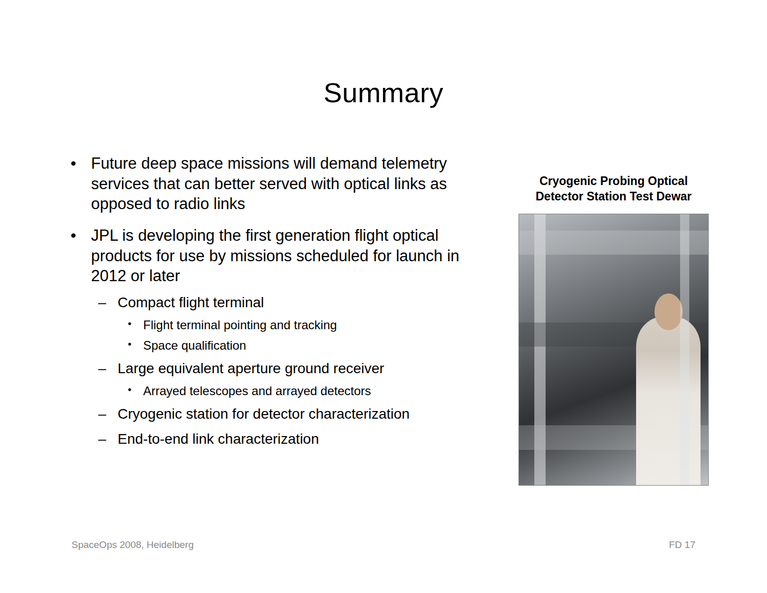Summary
Future deep space missions will demand telemetry services that can better served with optical links as opposed to radio links
JPL is developing the first generation flight optical products for use by missions scheduled for launch in 2012 or later
Compact flight terminal
Flight terminal pointing and tracking
Space qualification
Large equivalent aperture ground receiver
Arrayed telescopes and arrayed detectors
Cryogenic station for detector characterization
End-to-end link characterization
Cryogenic Probing Optical
Detector Station Test Dewar
SpaceOps 2008, Heidelberg FD 17